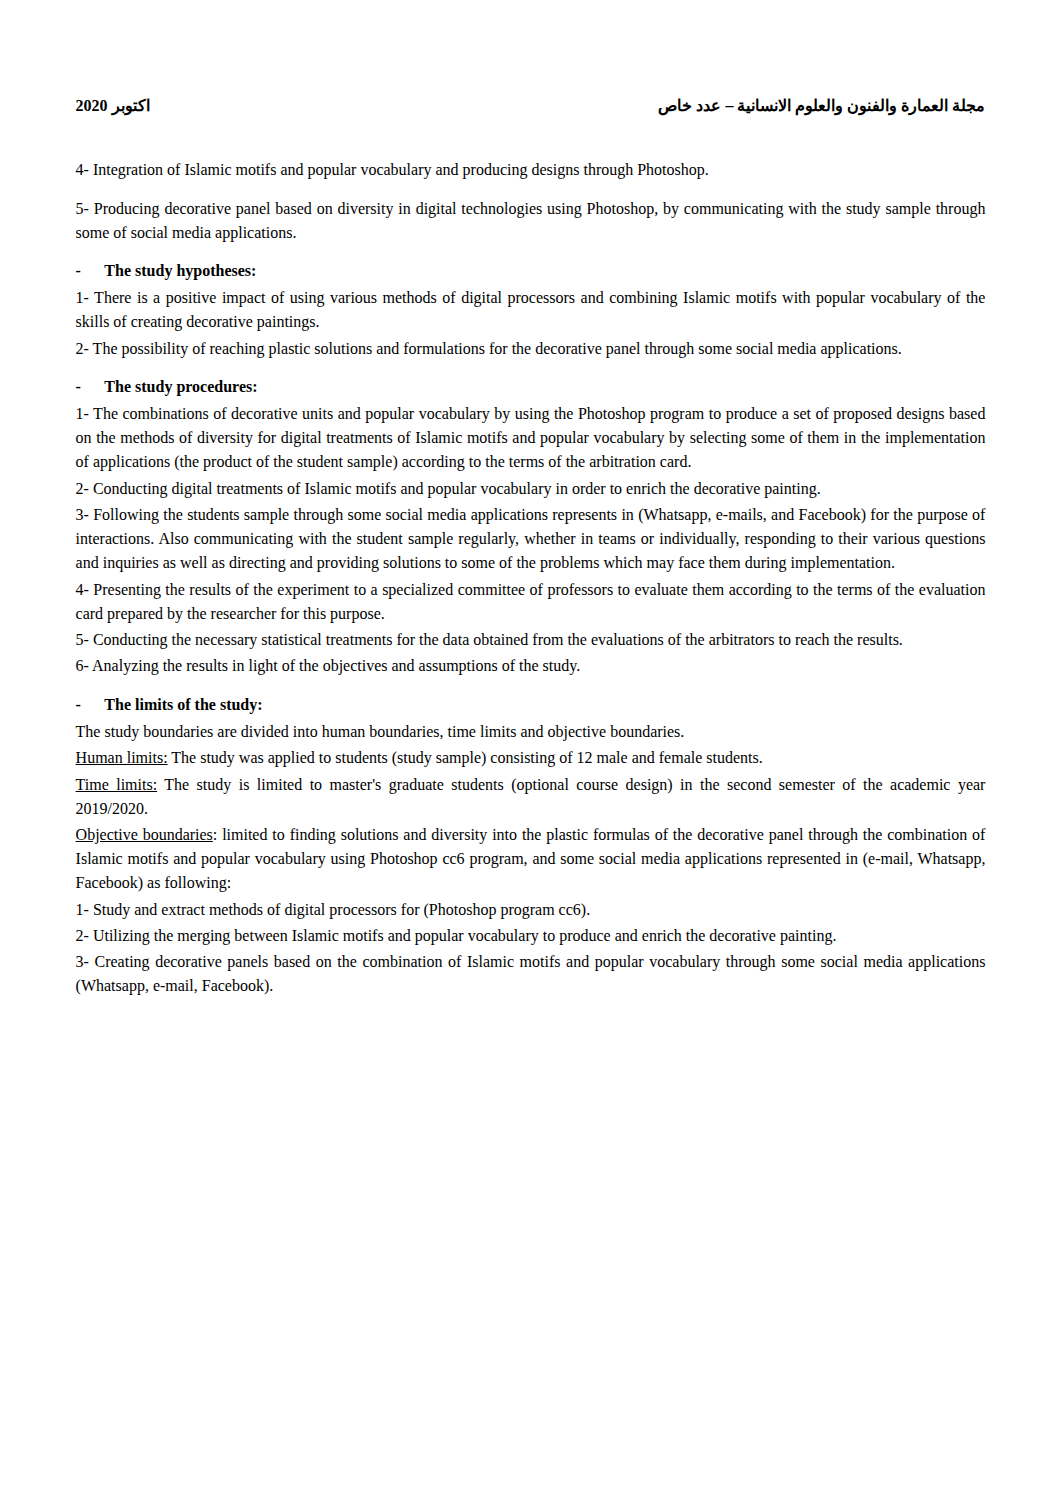اكتوبر 2020
مجلة العمارة والفنون والعلوم الانسانية – عدد خاص
4- Integration of Islamic motifs and popular vocabulary and producing designs through Photoshop.
5- Producing decorative panel based on diversity in digital technologies using Photoshop, by communicating with the study sample through some of social media applications.
-The study hypotheses:
1- There is a positive impact of using various methods of digital processors and combining Islamic motifs with popular vocabulary of the skills of creating decorative paintings.
2- The possibility of reaching plastic solutions and formulations for the decorative panel through some social media applications.
-The study procedures:
1- The combinations of decorative units and popular vocabulary by using the Photoshop program to produce a set of proposed designs based on the methods of diversity for digital treatments of Islamic motifs and popular vocabulary by selecting some of them in the implementation of applications (the product of the student sample) according to the terms of the arbitration card.
2- Conducting digital treatments of Islamic motifs and popular vocabulary in order to enrich the decorative painting.
3- Following the students sample through some social media applications represents in (Whatsapp, e-mails, and Facebook) for the purpose of interactions. Also communicating with the student sample regularly, whether in teams or individually, responding to their various questions and inquiries as well as directing and providing solutions to some of the problems which may face them during implementation.
4- Presenting the results of the experiment to a specialized committee of professors to evaluate them according to the terms of the evaluation card prepared by the researcher for this purpose.
5- Conducting the necessary statistical treatments for the data obtained from the evaluations of the arbitrators to reach the results.
6- Analyzing the results in light of the objectives and assumptions of the study.
-The limits of the study:
The study boundaries are divided into human boundaries, time limits and objective boundaries.
Human limits: The study was applied to students (study sample) consisting of 12 male and female students.
Time limits: The study is limited to master's graduate students (optional course design) in the second semester of the academic year 2019/2020.
Objective boundaries: limited to finding solutions and diversity into the plastic formulas of the decorative panel through the combination of Islamic motifs and popular vocabulary using Photoshop cc6 program, and some social media applications represented in (e-mail, Whatsapp, Facebook) as following:
1- Study and extract methods of digital processors for (Photoshop program cc6).
2- Utilizing the merging between Islamic motifs and popular vocabulary to produce and enrich the decorative painting.
3- Creating decorative panels based on the combination of Islamic motifs and popular vocabulary through some social media applications (Whatsapp, e-mail, Facebook).